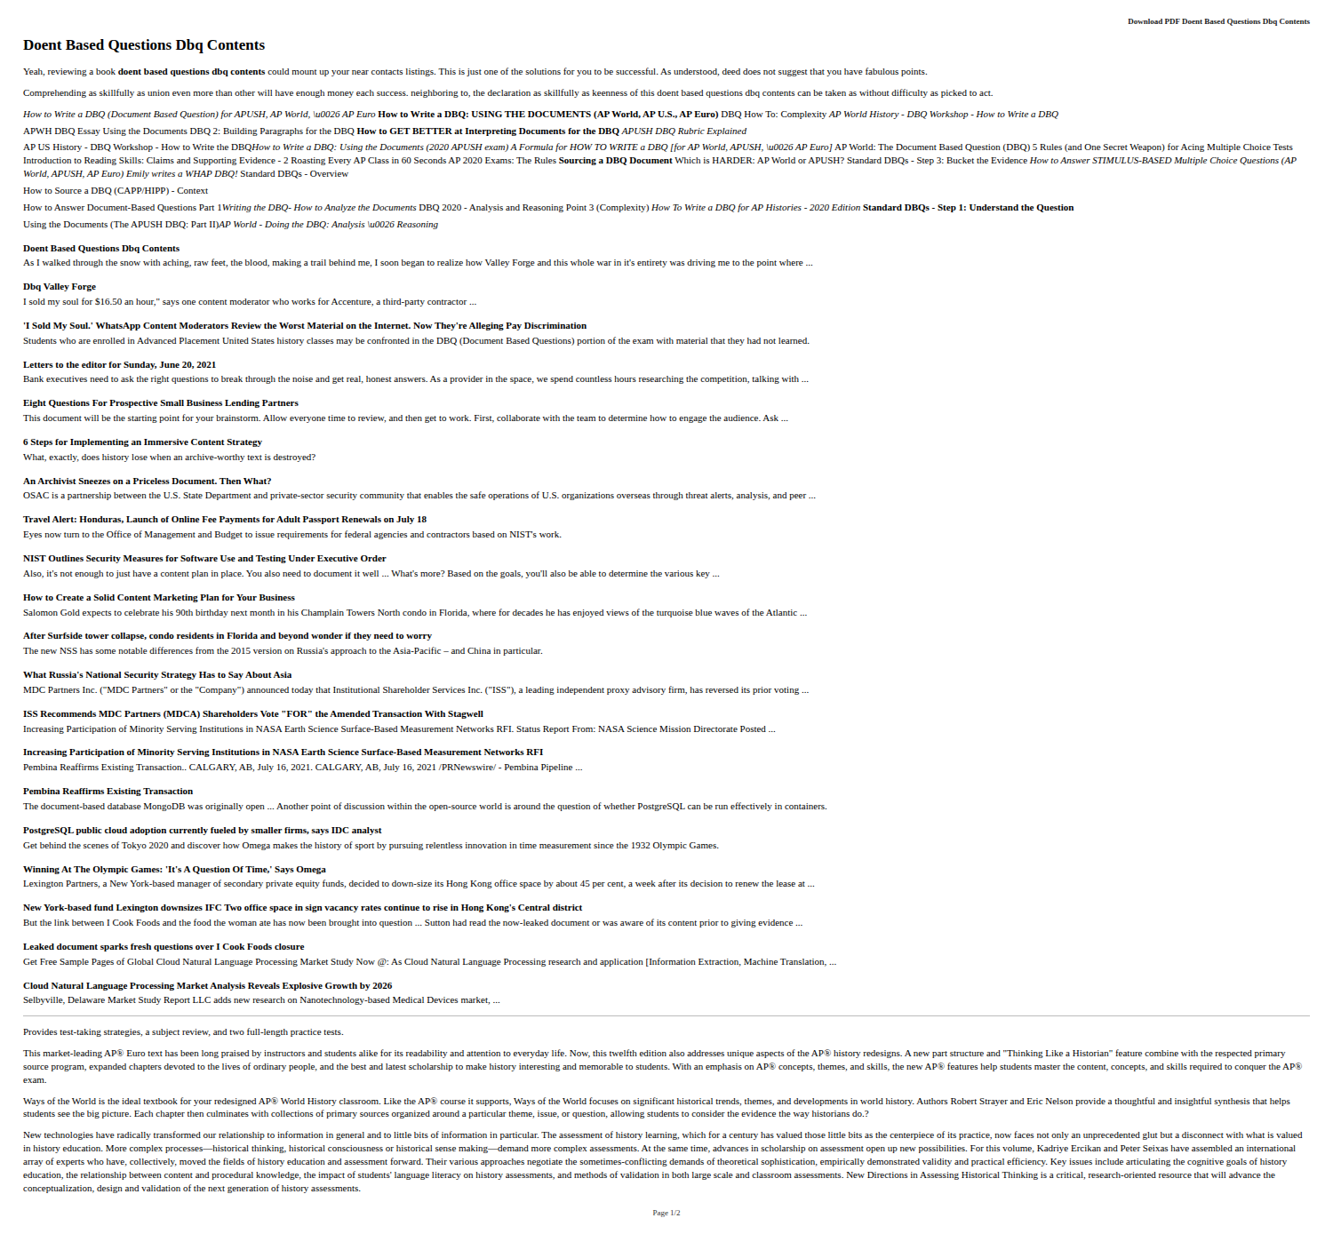Download PDF Doent Based Questions Dbq Contents
Doent Based Questions Dbq Contents
Yeah, reviewing a book doent based questions dbq contents could mount up your near contacts listings. This is just one of the solutions for you to be successful. As understood, deed does not suggest that you have fabulous points.
Comprehending as skillfully as union even more than other will have enough money each success. neighboring to, the declaration as skillfully as keenness of this doent based questions dbq contents can be taken as without difficulty as picked to act.
How to Write a DBQ (Document Based Question) for APUSH, AP World, \u0026 AP Euro How to Write a DBQ: USING THE DOCUMENTS (AP World, AP U.S., AP Euro) DBQ How To: Complexity AP World History - DBQ Workshop - How to Write a DBQ
APWH DBQ Essay Using the Documents DBQ 2: Building Paragraphs for the DBQ How to GET BETTER at Interpreting Documents for the DBQ APUSH DBQ Rubric Explained
AP US History - DBQ Workshop - How to Write the DBQHow to Write a DBQ: Using the Documents (2020 APUSH exam) A Formula for HOW TO WRITE a DBQ [for AP World, APUSH, \u0026 AP Euro] AP World: The Document Based Question (DBQ) 5 Rules (and One Secret Weapon) for Acing Multiple Choice Tests Introduction to Reading Skills: Claims and Supporting Evidence - 2 Roasting Every AP Class in 60 Seconds AP 2020 Exams: The Rules Sourcing a DBQ Document Which is HARDER: AP World or APUSH? Standard DBQs - Step 3: Bucket the Evidence How to Answer STIMULUS-BASED Multiple Choice Questions (AP World, APUSH, AP Euro) Emily writes a WHAP DBQ! Standard DBQs - Overview
How to Source a DBQ (CAPP/HIPP) - Context
How to Answer Document-Based Questions Part 1Writing the DBQ- How to Analyze the Documents DBQ 2020 - Analysis and Reasoning Point 3 (Complexity) How To Write a DBQ for AP Histories - 2020 Edition Standard DBQs - Step 1: Understand the Question
Using the Documents (The APUSH DBQ: Part II)AP World - Doing the DBQ: Analysis \u0026 Reasoning
Doent Based Questions Dbq Contents
As I walked through the snow with aching, raw feet, the blood, making a trail behind me, I soon began to realize how Valley Forge and this whole war in it's entirety was driving me to the point where ...
Dbq Valley Forge
I sold my soul for $16.50 an hour," says one content moderator who works for Accenture, a third-party contractor ...
'I Sold My Soul.' WhatsApp Content Moderators Review the Worst Material on the Internet. Now They're Alleging Pay Discrimination
Students who are enrolled in Advanced Placement United States history classes may be confronted in the DBQ (Document Based Questions) portion of the exam with material that they had not learned.
Letters to the editor for Sunday, June 20, 2021
Bank executives need to ask the right questions to break through the noise and get real, honest answers. As a provider in the space, we spend countless hours researching the competition, talking with ...
Eight Questions For Prospective Small Business Lending Partners
This document will be the starting point for your brainstorm. Allow everyone time to review, and then get to work. First, collaborate with the team to determine how to engage the audience. Ask ...
6 Steps for Implementing an Immersive Content Strategy
What, exactly, does history lose when an archive-worthy text is destroyed?
An Archivist Sneezes on a Priceless Document. Then What?
OSAC is a partnership between the U.S. State Department and private-sector security community that enables the safe operations of U.S. organizations overseas through threat alerts, analysis, and peer ...
Travel Alert: Honduras, Launch of Online Fee Payments for Adult Passport Renewals on July 18
Eyes now turn to the Office of Management and Budget to issue requirements for federal agencies and contractors based on NIST's work.
NIST Outlines Security Measures for Software Use and Testing Under Executive Order
Also, it's not enough to just have a content plan in place. You also need to document it well ... What's more? Based on the goals, you'll also be able to determine the various key ...
How to Create a Solid Content Marketing Plan for Your Business
Salomon Gold expects to celebrate his 90th birthday next month in his Champlain Towers North condo in Florida, where for decades he has enjoyed views of the turquoise blue waves of the Atlantic ...
After Surfside tower collapse, condo residents in Florida and beyond wonder if they need to worry
The new NSS has some notable differences from the 2015 version on Russia's approach to the Asia-Pacific – and China in particular.
What Russia's National Security Strategy Has to Say About Asia
MDC Partners Inc. ("MDC Partners" or the "Company") announced today that Institutional Shareholder Services Inc. ("ISS"), a leading independent proxy advisory firm, has reversed its prior voting ...
ISS Recommends MDC Partners (MDCA) Shareholders Vote "FOR" the Amended Transaction With Stagwell
Increasing Participation of Minority Serving Institutions in NASA Earth Science Surface-Based Measurement Networks RFI. Status Report From: NASA Science Mission Directorate Posted ...
Increasing Participation of Minority Serving Institutions in NASA Earth Science Surface-Based Measurement Networks RFI
Pembina Reaffirms Existing Transaction.. CALGARY, AB, July 16, 2021. CALGARY, AB, July 16, 2021 /PRNewswire/ - Pembina Pipeline ...
Pembina Reaffirms Existing Transaction
The document-based database MongoDB was originally open ... Another point of discussion within the open-source world is around the question of whether PostgreSQL can be run effectively in containers.
PostgreSQL public cloud adoption currently fueled by smaller firms, says IDC analyst
Get behind the scenes of Tokyo 2020 and discover how Omega makes the history of sport by pursuing relentless innovation in time measurement since the 1932 Olympic Games.
Winning At The Olympic Games: 'It's A Question Of Time,' Says Omega
Lexington Partners, a New York-based manager of secondary private equity funds, decided to down-size its Hong Kong office space by about 45 per cent, a week after its decision to renew the lease at ...
New York-based fund Lexington downsizes IFC Two office space in sign vacancy rates continue to rise in Hong Kong's Central district
But the link between I Cook Foods and the food the woman ate has now been brought into question ... Sutton had read the now-leaked document or was aware of its content prior to giving evidence ...
Leaked document sparks fresh questions over I Cook Foods closure
Get Free Sample Pages of Global Cloud Natural Language Processing Market Study Now @: As Cloud Natural Language Processing research and application [Information Extraction, Machine Translation, ...
Cloud Natural Language Processing Market Analysis Reveals Explosive Growth by 2026
Selbyville, Delaware Market Study Report LLC adds new research on Nanotechnology-based Medical Devices market, ...
Provides test-taking strategies, a subject review, and two full-length practice tests.
This market-leading AP® Euro text has been long praised by instructors and students alike for its readability and attention to everyday life. Now, this twelfth edition also addresses unique aspects of the AP® history redesigns. A new part structure and "Thinking Like a Historian" feature combine with the respected primary source program, expanded chapters devoted to the lives of ordinary people, and the best and latest scholarship to make history interesting and memorable to students. With an emphasis on AP® concepts, themes, and skills, the new AP® features help students master the content, concepts, and skills required to conquer the AP® exam.
Ways of the World is the ideal textbook for your redesigned AP® World History classroom. Like the AP® course it supports, Ways of the World focuses on significant historical trends, themes, and developments in world history. Authors Robert Strayer and Eric Nelson provide a thoughtful and insightful synthesis that helps students see the big picture. Each chapter then culminates with collections of primary sources organized around a particular theme, issue, or question, allowing students to consider the evidence the way historians do.?
New technologies have radically transformed our relationship to information in general and to little bits of information in particular. The assessment of history learning, which for a century has valued those little bits as the centerpiece of its practice, now faces not only an unprecedented glut but a disconnect with what is valued in history education. More complex processes—historical thinking, historical consciousness or historical sense making—demand more complex assessments. At the same time, advances in scholarship on assessment open up new possibilities. For this volume, Kadriye Ercikan and Peter Seixas have assembled an international array of experts who have, collectively, moved the fields of history education and assessment forward. Their various approaches negotiate the sometimes-conflicting demands of theoretical sophistication, empirically demonstrated validity and practical efficiency. Key issues include articulating the cognitive goals of history education, the relationship between content and procedural knowledge, the impact of students' language literacy on history assessments, and methods of validation in both large scale and classroom assessments. New Directions in Assessing Historical Thinking is a critical, research-oriented resource that will advance the conceptualization, design and validation of the next generation of history assessments.
Page 1/2